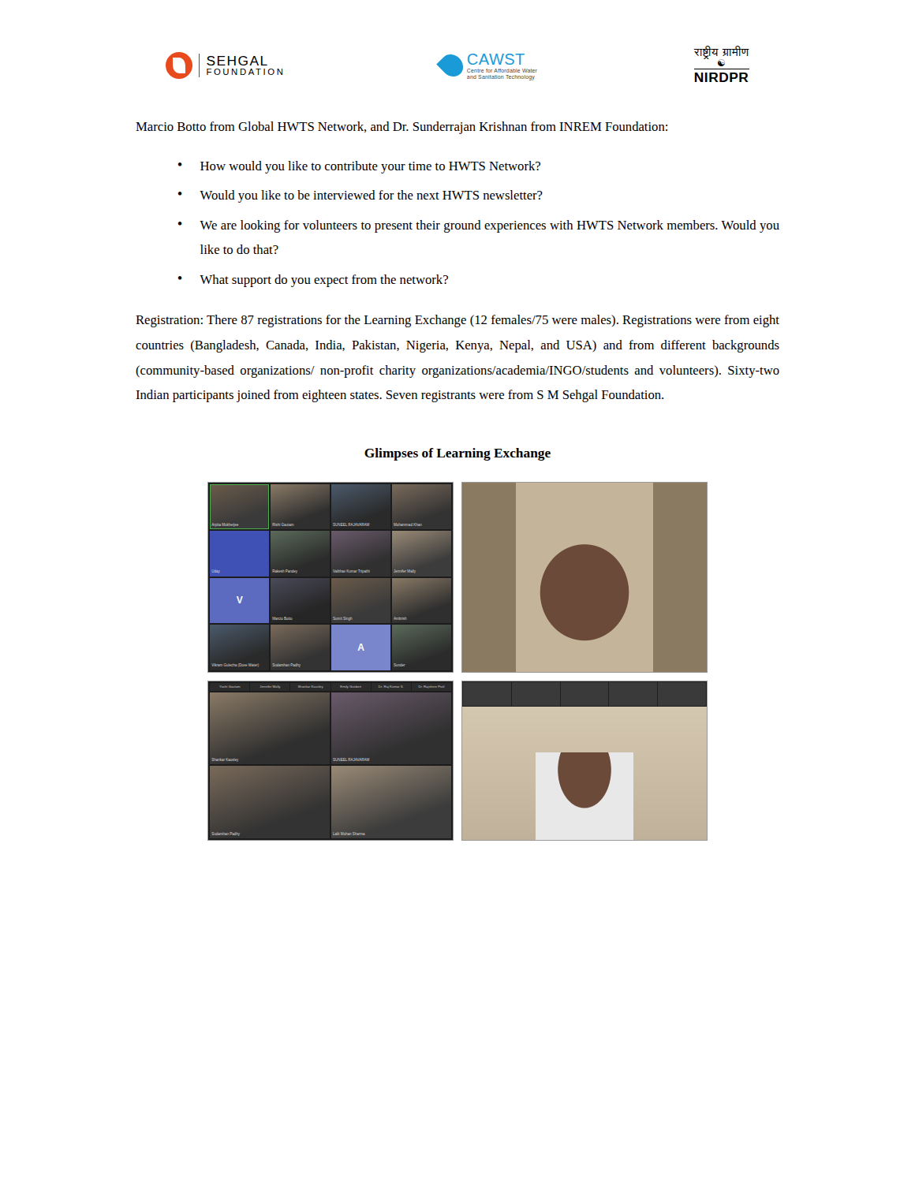SEHGAL
FOUNDATION
CAWST
Centre for Affordable Water
and Sanitation Technology
राष्ट्रीय ग्रामीण
☯
NIRDPR
Marcio Botto from Global HWTS Network, and Dr. Sunderrajan Krishnan from INREM Foundation:
How would you like to contribute your time to HWTS Network?
Would you like to be interviewed for the next HWTS newsletter?
We are looking for volunteers to present their ground experiences with HWTS Network members. Would you like to do that?
What support do you expect from the network?
Registration: There 87 registrations for the Learning Exchange (12 females/75 were males). Registrations were from eight countries (Bangladesh, Canada, India, Pakistan, Nigeria, Kenya, Nepal, and USA) and from different backgrounds (community-based organizations/ non-profit charity organizations/academia/INGO/students and volunteers). Sixty-two Indian participants joined from eighteen states. Seven registrants were from S M Sehgal Foundation.
Glimpses of Learning Exchange
Arpita Mukherjee
Rishi Gautam
SUNEEL RAJAVARAM
Mohammad Khan
Uday
Rakesh Pandey
Vaibhav Kumar Tripathi
Jennifer Mally
V
Marcio Botto
Sumit Singh
Ambrish
Vikram Gulecha (Dove Water)
Sudarshan Padhy
A
Sunder
Yashi Gautam
Jennifer Mally
Shankar Kausley
Emily Gusbert
Dr. Raj Kumar S.
Dr. Rajshree Patil
Shankar Kausley
SUNEEL RAJAVARAM
Sudarshan Padhy
Lalit Mohan Sharma